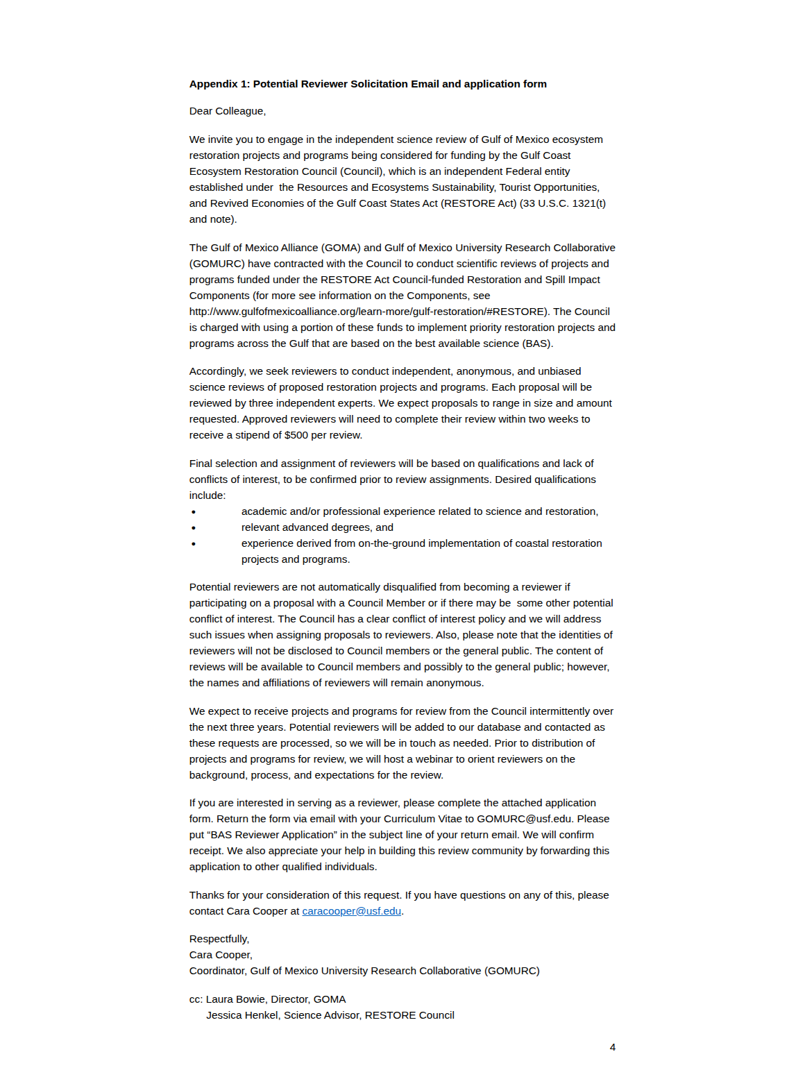Appendix 1: Potential Reviewer Solicitation Email and application form
Dear Colleague,
We invite you to engage in the independent science review of Gulf of Mexico ecosystem restoration projects and programs being considered for funding by the Gulf Coast Ecosystem Restoration Council (Council), which is an independent Federal entity established under the Resources and Ecosystems Sustainability, Tourist Opportunities, and Revived Economies of the Gulf Coast States Act (RESTORE Act) (33 U.S.C. 1321(t) and note).
The Gulf of Mexico Alliance (GOMA) and Gulf of Mexico University Research Collaborative (GOMURC) have contracted with the Council to conduct scientific reviews of projects and programs funded under the RESTORE Act Council-funded Restoration and Spill Impact Components (for more see information on the Components, see http://www.gulfofmexicoalliance.org/learn-more/gulf-restoration/#RESTORE). The Council is charged with using a portion of these funds to implement priority restoration projects and programs across the Gulf that are based on the best available science (BAS).
Accordingly, we seek reviewers to conduct independent, anonymous, and unbiased science reviews of proposed restoration projects and programs. Each proposal will be reviewed by three independent experts. We expect proposals to range in size and amount requested. Approved reviewers will need to complete their review within two weeks to receive a stipend of $500 per review.
Final selection and assignment of reviewers will be based on qualifications and lack of conflicts of interest, to be confirmed prior to review assignments. Desired qualifications include:
academic and/or professional experience related to science and restoration,
relevant advanced degrees, and
experience derived from on-the-ground implementation of coastal restoration projects and programs.
Potential reviewers are not automatically disqualified from becoming a reviewer if participating on a proposal with a Council Member or if there may be some other potential conflict of interest. The Council has a clear conflict of interest policy and we will address such issues when assigning proposals to reviewers. Also, please note that the identities of reviewers will not be disclosed to Council members or the general public. The content of reviews will be available to Council members and possibly to the general public; however, the names and affiliations of reviewers will remain anonymous.
We expect to receive projects and programs for review from the Council intermittently over the next three years. Potential reviewers will be added to our database and contacted as these requests are processed, so we will be in touch as needed. Prior to distribution of projects and programs for review, we will host a webinar to orient reviewers on the background, process, and expectations for the review.
If you are interested in serving as a reviewer, please complete the attached application form. Return the form via email with your Curriculum Vitae to GOMURC@usf.edu. Please put “BAS Reviewer Application” in the subject line of your return email. We will confirm receipt. We also appreciate your help in building this review community by forwarding this application to other qualified individuals.
Thanks for your consideration of this request. If you have questions on any of this, please contact Cara Cooper at caracooper@usf.edu.
Respectfully,
Cara Cooper,
Coordinator, Gulf of Mexico University Research Collaborative (GOMURC)
cc: Laura Bowie, Director, GOMA
Jessica Henkel, Science Advisor, RESTORE Council
4